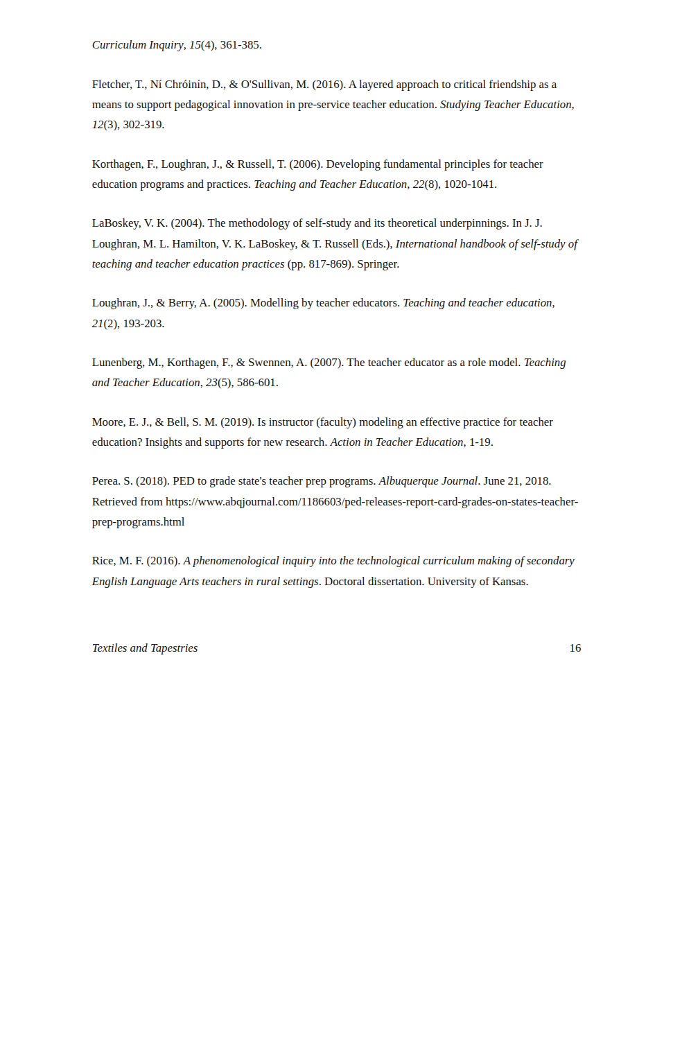Curriculum Inquiry, 15(4), 361-385.
Fletcher, T., Ní Chróinín, D., & O'Sullivan, M. (2016). A layered approach to critical friendship as a means to support pedagogical innovation in pre-service teacher education. Studying Teacher Education, 12(3), 302-319.
Korthagen, F., Loughran, J., & Russell, T. (2006). Developing fundamental principles for teacher education programs and practices. Teaching and Teacher Education, 22(8), 1020-1041.
LaBoskey, V. K. (2004). The methodology of self-study and its theoretical underpinnings. In J. J. Loughran, M. L. Hamilton, V. K. LaBoskey, & T. Russell (Eds.), International handbook of self-study of teaching and teacher education practices (pp. 817-869). Springer.
Loughran, J., & Berry, A. (2005). Modelling by teacher educators. Teaching and teacher education, 21(2), 193-203.
Lunenberg, M., Korthagen, F., & Swennen, A. (2007). The teacher educator as a role model. Teaching and Teacher Education, 23(5), 586-601.
Moore, E. J., & Bell, S. M. (2019). Is instructor (faculty) modeling an effective practice for teacher education? Insights and supports for new research. Action in Teacher Education, 1-19.
Perea. S. (2018). PED to grade state's teacher prep programs. Albuquerque Journal. June 21, 2018. Retrieved from https://www.abqjournal.com/1186603/ped-releases-report-card-grades-on-states-teacher-prep-programs.html
Rice, M. F. (2016). A phenomenological inquiry into the technological curriculum making of secondary English Language Arts teachers in rural settings. Doctoral dissertation. University of Kansas.
Textiles and Tapestries 16